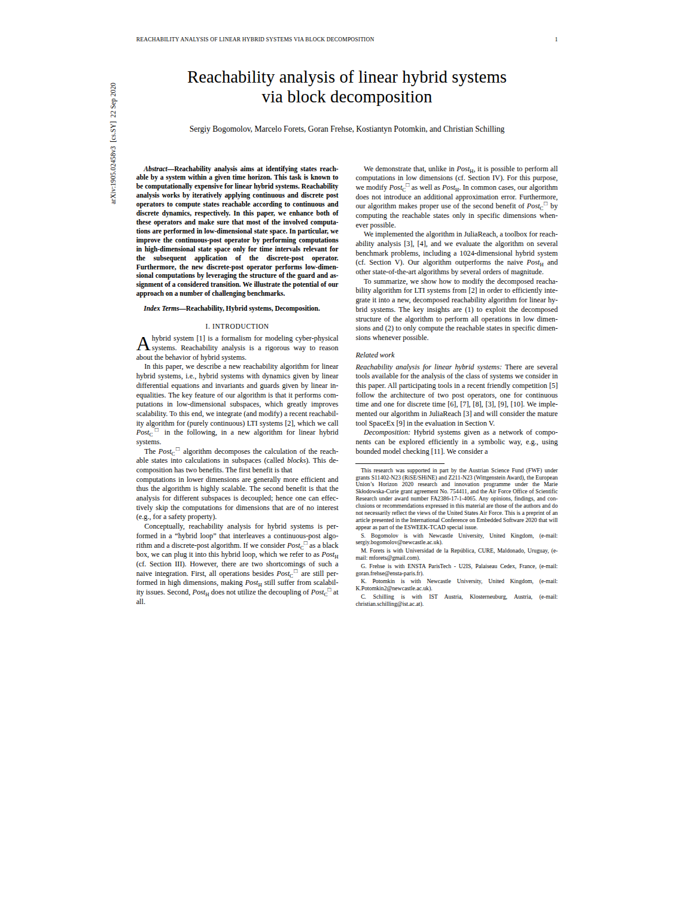arXiv:1905.02458v3 [cs.SY] 22 Sep 2020
Reachability analysis of linear hybrid systems via block decomposition 1
Reachability analysis of linear hybrid systems
via block decomposition
Sergiy Bogomolov, Marcelo Forets, Goran Frehse, Kostiantyn Potomkin, and Christian Schilling
Abstract—Reachability analysis aims at identifying states reachable by a system within a given time horizon. This task is known to be computationally expensive for linear hybrid systems. Reachability analysis works by iteratively applying continuous and discrete post operators to compute states reachable according to continuous and discrete dynamics, respectively. In this paper, we enhance both of these operators and make sure that most of the involved computations are performed in low-dimensional state space. In particular, we improve the continuous-post operator by performing computations in high-dimensional state space only for time intervals relevant for the subsequent application of the discrete-post operator. Furthermore, the new discrete-post operator performs low-dimensional computations by leveraging the structure of the guard and assignment of a considered transition. We illustrate the potential of our approach on a number of challenging benchmarks.
Index Terms—Reachability, Hybrid systems, Decomposition.
I. Introduction
A hybrid system [1] is a formalism for modeling cyber-physical systems. Reachability analysis is a rigorous way to reason about the behavior of hybrid systems.
In this paper, we describe a new reachability algorithm for linear hybrid systems, i.e., hybrid systems with dynamics given by linear differential equations and invariants and guards given by linear inequalities. The key feature of our algorithm is that it performs computations in low-dimensional subspaces, which greatly improves scalability. To this end, we integrate (and modify) a recent reachability algorithm for (purely continuous) LTI systems [2], which we call PostC□ in the following, in a new algorithm for linear hybrid systems.
The PostC□ algorithm decomposes the calculation of the reachable states into calculations in subspaces (called blocks). This decomposition has two benefits. The first benefit is that
computations in lower dimensions are generally more efficient and thus the algorithm is highly scalable. The second benefit is that the analysis for different subspaces is decoupled; hence one can effectively skip the computations for dimensions that are of no interest (e.g., for a safety property).
Conceptually, reachability analysis for hybrid systems is performed in a “hybrid loop” that interleaves a continuous-post algorithm and a discrete-post algorithm. If we consider PostC□ as a black box, we can plug it into this hybrid loop, which we refer to as PostH (cf. Section III). However, there are two shortcomings of such a naive integration. First, all operations besides PostC□ are still performed in high dimensions, making PostH still suffer from scalability issues. Second, PostH does not utilize the decoupling of PostC□ at all.
We demonstrate that, unlike in PostH, it is possible to perform all computations in low dimensions (cf. Section IV). For this purpose, we modify PostC□ as well as PostH. In common cases, our algorithm does not introduce an additional approximation error. Furthermore, our algorithm makes proper use of the second benefit of PostC□ by computing the reachable states only in specific dimensions whenever possible.
We implemented the algorithm in JuliaReach, a toolbox for reachability analysis [3], [4], and we evaluate the algorithm on several benchmark problems, including a 1024-dimensional hybrid system (cf. Section V). Our algorithm outperforms the naive PostH and other state-of-the-art algorithms by several orders of magnitude.
To summarize, we show how to modify the decomposed reachability algorithm for LTI systems from [2] in order to efficiently integrate it into a new, decomposed reachability algorithm for linear hybrid systems. The key insights are (1) to exploit the decomposed structure of the algorithm to perform all operations in low dimensions and (2) to only compute the reachable states in specific dimensions whenever possible.
Related work
Reachability analysis for linear hybrid systems: There are several tools available for the analysis of the class of systems we consider in this paper. All participating tools in a recent friendly competition [5] follow the architecture of two post operators, one for continuous time and one for discrete time [6], [7], [8], [3], [9], [10]. We implemented our algorithm in JuliaReach [3] and will consider the mature tool SpaceEx [9] in the evaluation in Section V.
Decomposition: Hybrid systems given as a network of components can be explored efficiently in a symbolic way, e.g., using bounded model checking [11]. We consider a
This research was supported in part by the Austrian Science Fund (FWF) under grants S11402-N23 (RiSE/SHiNE) and Z211-N23 (Wittgenstein Award), the European Union’s Horizon 2020 research and innovation programme under the Marie Skłodowska-Curie grant agreement No. 754411, and the Air Force Office of Scientific Research under award number FA2386-17-1-4065. Any opinions, findings, and conclusions or recommendations expressed in this material are those of the authors and do not necessarily reflect the views of the United States Air Force. This is a preprint of an article presented in the International Conference on Embedded Software 2020 that will appear as part of the ESWEEK-TCAD special issue.
S. Bogomolov is with Newcastle University, United Kingdom, (e-mail: sergiy.bogomolov@newcastle.ac.uk).
M. Forets is with Universidad de la República, CURE, Maldonado, Uruguay, (e-mail: mforets@gmail.com).
G. Frehse is with ENSTA ParisTech - U2IS, Palaiseau Cedex, France, (e-mail: goran.frehse@ensta-paris.fr).
K. Potomkin is with Newcastle University, United Kingdom, (e-mail: K.Potomkin2@newcastle.ac.uk).
C. Schilling is with IST Austria, Klosterneuburg, Austria, (e-mail: christian.schilling@ist.ac.at).